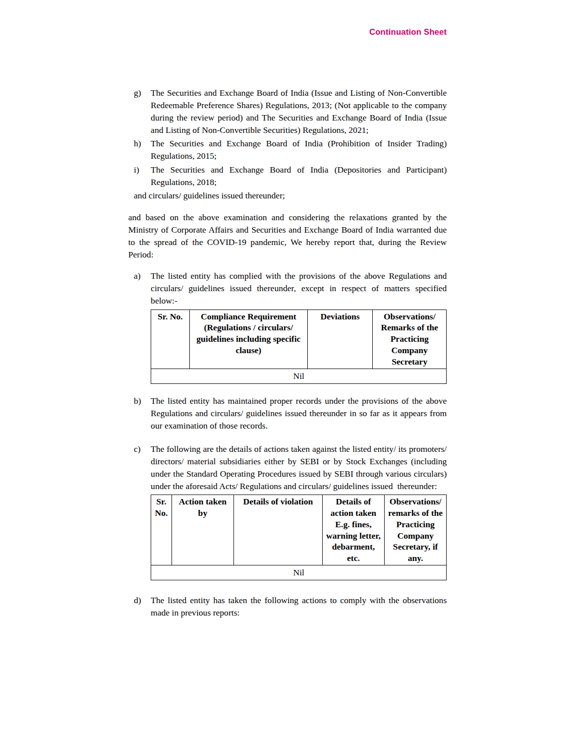Continuation Sheet
g) The Securities and Exchange Board of India (Issue and Listing of Non-Convertible Redeemable Preference Shares) Regulations, 2013; (Not applicable to the company during the review period) and The Securities and Exchange Board of India (Issue and Listing of Non-Convertible Securities) Regulations, 2021;
h) The Securities and Exchange Board of India (Prohibition of Insider Trading) Regulations, 2015;
i) The Securities and Exchange Board of India (Depositories and Participant) Regulations, 2018;
and circulars/ guidelines issued thereunder;
and based on the above examination and considering the relaxations granted by the Ministry of Corporate Affairs and Securities and Exchange Board of India warranted due to the spread of the COVID-19 pandemic, We hereby report that, during the Review Period:
a) The listed entity has complied with the provisions of the above Regulations and circulars/ guidelines issued thereunder, except in respect of matters specified below:-
| Sr. No. | Compliance Requirement (Regulations / circulars/ guidelines including specific clause) | Deviations | Observations/ Remarks of the Practicing Company Secretary |
| --- | --- | --- | --- |
| Nil |
b) The listed entity has maintained proper records under the provisions of the above Regulations and circulars/ guidelines issued thereunder in so far as it appears from our examination of those records.
c) The following are the details of actions taken against the listed entity/ its promoters/ directors/ material subsidiaries either by SEBI or by Stock Exchanges (including under the Standard Operating Procedures issued by SEBI through various circulars) under the aforesaid Acts/ Regulations and circulars/ guidelines issued thereunder:
| Sr. No. | Action taken by | Details of violation | Details of action taken E.g. fines, warning letter, debarment, etc. | Observations/ remarks of the Practicing Company Secretary, if any. |
| --- | --- | --- | --- | --- |
| Nil |
d) The listed entity has taken the following actions to comply with the observations made in previous reports: